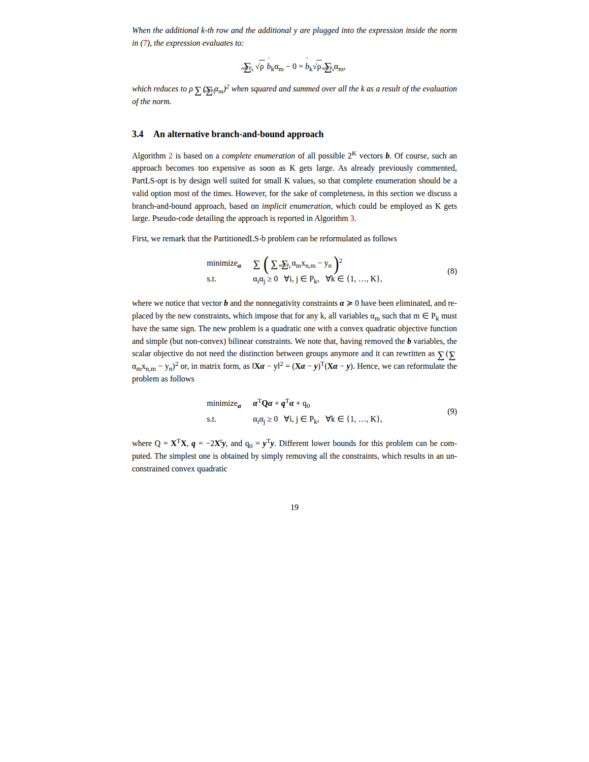When the additional k-th row and the additional y are plugged into the expression inside the norm in (7), the expression evaluates to:
∑m∈Pk √ρ bkαm − 0 = bk√ρ ∑m∈Pk αm,
which reduces to ρ ∑k(∑m∈Pkαm)2 when squared and summed over all the k as a result of the evaluation of the norm.
3.4 An alternative branch-and-bound approach
Algorithm 2 is based on a complete enumeration of all possible 2K vectors b. Of course, such an approach becomes too expensive as soon as K gets large. As already previously commented, PartLS-opt is by design well suited for small K values, so that complete enumeration should be a valid option most of the times. However, for the sake of completeness, in this section we discuss a branch-and-bound approach, based on implicit enumeration, which could be employed as K gets large. Pseudo-code detailing the approach is reported in Algorithm 3.
First, we remark that the PartitionedLS-b problem can be reformulated as follows
| minimize α | ∑ n ( ∑ k ∑ m∈P k α m x n,m − y n ) 2 |
| s.t. | α i α j ≥ 0 ∀i, j ∈ P k , ∀k ∈ {1, …, K}, |
(8)
where we notice that vector b and the nonnegativity constraints α ≽ 0 have been eliminated, and replaced by the new constraints, which impose that for any k, all variables αm such that m ∈ Pk must have the same sign. The new problem is a quadratic one with a convex quadratic objective function and simple (but non-convex) bilinear constraints. We note that, having removed the b variables, the scalar objective do not need the distinction between groups anymore and it can rewritten as ∑n(∑mαmxn,m − yn)2 or, in matrix form, as ‖Xα − y‖2 = (Xα − y)T(Xα − y). Hence, we can reformulate the problem as follows
| minimize α | α T Q α + q T α + q 0 |
| s.t. | α i α j ≥ 0 ∀i, j ∈ P k , ∀k ∈ {1, …, K}, |
(9)
where Q = XTX, q = −2Xty, and q0 = yTy. Different lower bounds for this problem can be computed. The simplest one is obtained by simply removing all the constraints, which results in an unconstrained convex quadratic
19